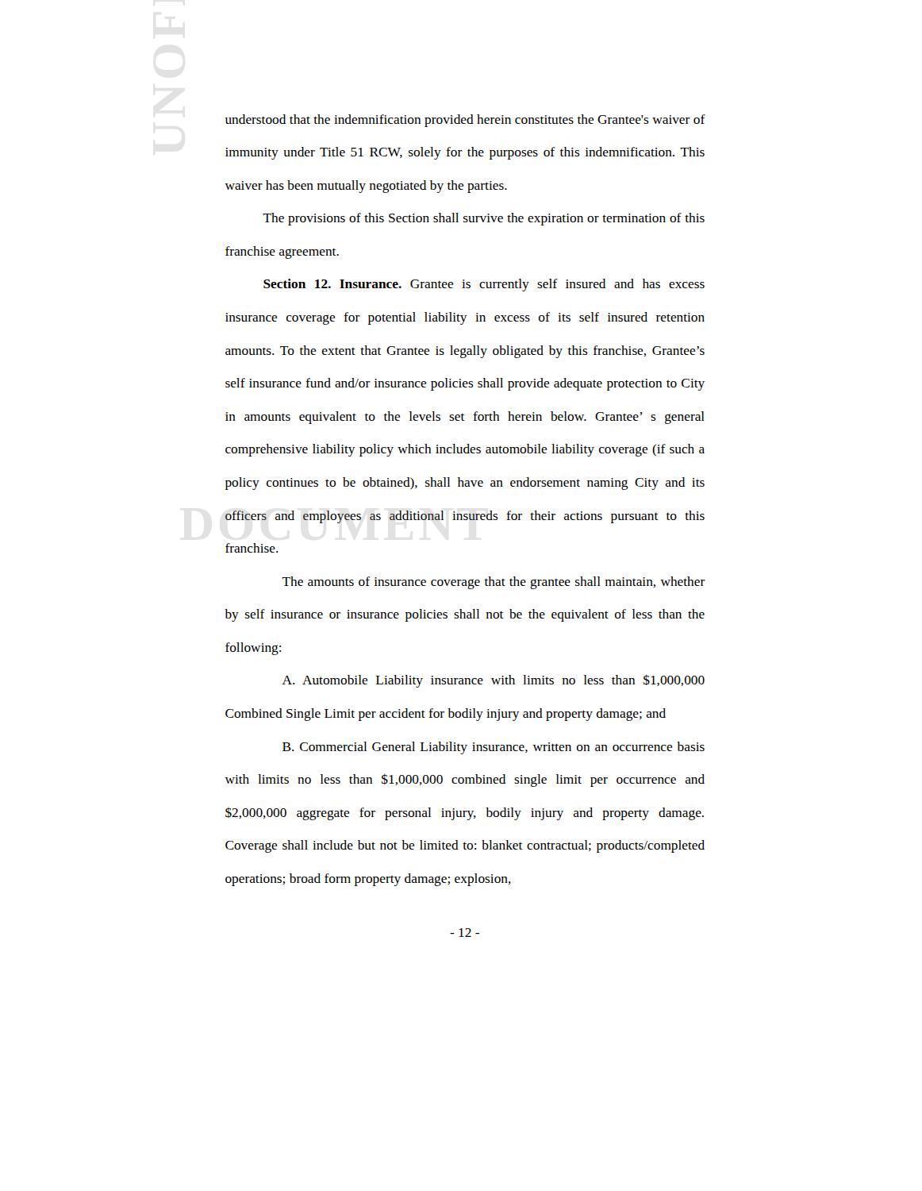UNOFFICIAL DOCUMENT
understood that the indemnification provided herein constitutes the Grantee's waiver of immunity under Title 51 RCW, solely for the purposes of this indemnification. This waiver has been mutually negotiated by the parties.
The provisions of this Section shall survive the expiration or termination of this franchise agreement.
Section 12. Insurance. Grantee is currently self insured and has excess insurance coverage for potential liability in excess of its self insured retention amounts. To the extent that Grantee is legally obligated by this franchise, Grantee’s self insurance fund and/or insurance policies shall provide adequate protection to City in amounts equivalent to the levels set forth herein below. Grantee’ s general comprehensive liability policy which includes automobile liability coverage (if such a policy continues to be obtained), shall have an endorsement naming City and its officers and employees as additional insureds for their actions pursuant to this franchise.
The amounts of insurance coverage that the grantee shall maintain, whether by self insurance or insurance policies shall not be the equivalent of less than the following:
A. Automobile Liability insurance with limits no less than $1,000,000 Combined Single Limit per accident for bodily injury and property damage; and
B. Commercial General Liability insurance, written on an occurrence basis with limits no less than $1,000,000 combined single limit per occurrence and $2,000,000 aggregate for personal injury, bodily injury and property damage. Coverage shall include but not be limited to: blanket contractual; products/completed operations; broad form property damage; explosion,
- 12 -